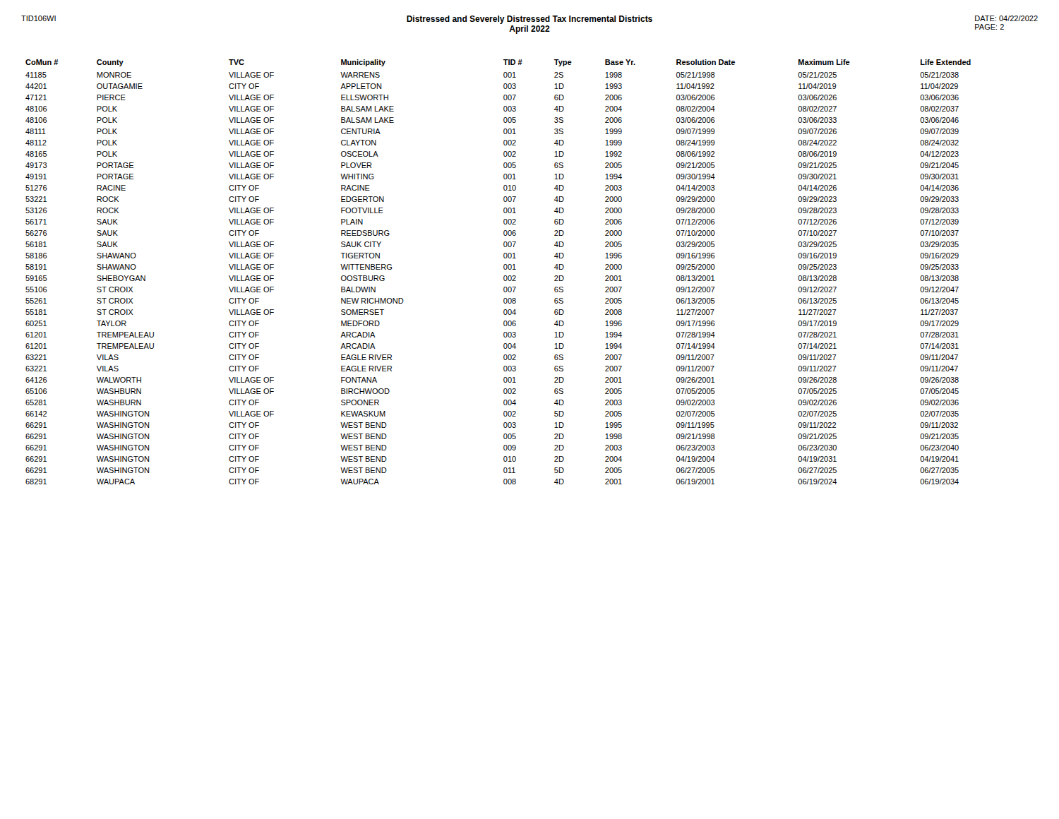TID106WI
Distressed and Severely Distressed Tax Incremental Districts April 2022
DATE: 04/22/2022
PAGE: 2
| CoMun # | County | TVC | Municipality | TID # | Type | Base Yr. | Resolution Date | Maximum Life | Life Extended |
| --- | --- | --- | --- | --- | --- | --- | --- | --- | --- |
| 41185 | MONROE | VILLAGE OF | WARRENS | 001 | 2S | 1998 | 05/21/1998 | 05/21/2025 | 05/21/2038 |
| 44201 | OUTAGAMIE | CITY OF | APPLETON | 003 | 1D | 1993 | 11/04/1992 | 11/04/2019 | 11/04/2029 |
| 47121 | PIERCE | VILLAGE OF | ELLSWORTH | 007 | 6D | 2006 | 03/06/2006 | 03/06/2026 | 03/06/2036 |
| 48106 | POLK | VILLAGE OF | BALSAM LAKE | 003 | 4D | 2004 | 08/02/2004 | 08/02/2027 | 08/02/2037 |
| 48106 | POLK | VILLAGE OF | BALSAM LAKE | 005 | 3S | 2006 | 03/06/2006 | 03/06/2033 | 03/06/2046 |
| 48111 | POLK | VILLAGE OF | CENTURIA | 001 | 3S | 1999 | 09/07/1999 | 09/07/2026 | 09/07/2039 |
| 48112 | POLK | VILLAGE OF | CLAYTON | 002 | 4D | 1999 | 08/24/1999 | 08/24/2022 | 08/24/2032 |
| 48165 | POLK | VILLAGE OF | OSCEOLA | 002 | 1D | 1992 | 08/06/1992 | 08/06/2019 | 04/12/2023 |
| 49173 | PORTAGE | VILLAGE OF | PLOVER | 005 | 6S | 2005 | 09/21/2005 | 09/21/2025 | 09/21/2045 |
| 49191 | PORTAGE | VILLAGE OF | WHITING | 001 | 1D | 1994 | 09/30/1994 | 09/30/2021 | 09/30/2031 |
| 51276 | RACINE | CITY OF | RACINE | 010 | 4D | 2003 | 04/14/2003 | 04/14/2026 | 04/14/2036 |
| 53221 | ROCK | CITY OF | EDGERTON | 007 | 4D | 2000 | 09/29/2000 | 09/29/2023 | 09/29/2033 |
| 53126 | ROCK | VILLAGE OF | FOOTVILLE | 001 | 4D | 2000 | 09/28/2000 | 09/28/2023 | 09/28/2033 |
| 56171 | SAUK | VILLAGE OF | PLAIN | 002 | 6D | 2006 | 07/12/2006 | 07/12/2026 | 07/12/2039 |
| 56276 | SAUK | CITY OF | REEDSBURG | 006 | 2D | 2000 | 07/10/2000 | 07/10/2027 | 07/10/2037 |
| 56181 | SAUK | VILLAGE OF | SAUK CITY | 007 | 4D | 2005 | 03/29/2005 | 03/29/2025 | 03/29/2035 |
| 58186 | SHAWANO | VILLAGE OF | TIGERTON | 001 | 4D | 1996 | 09/16/1996 | 09/16/2019 | 09/16/2029 |
| 58191 | SHAWANO | VILLAGE OF | WITTENBERG | 001 | 4D | 2000 | 09/25/2000 | 09/25/2023 | 09/25/2033 |
| 59165 | SHEBOYGAN | VILLAGE OF | OOSTBURG | 002 | 2D | 2001 | 08/13/2001 | 08/13/2028 | 08/13/2038 |
| 55106 | ST CROIX | VILLAGE OF | BALDWIN | 007 | 6S | 2007 | 09/12/2007 | 09/12/2027 | 09/12/2047 |
| 55261 | ST CROIX | CITY OF | NEW RICHMOND | 008 | 6S | 2005 | 06/13/2005 | 06/13/2025 | 06/13/2045 |
| 55181 | ST CROIX | VILLAGE OF | SOMERSET | 004 | 6D | 2008 | 11/27/2007 | 11/27/2027 | 11/27/2037 |
| 60251 | TAYLOR | CITY OF | MEDFORD | 006 | 4D | 1996 | 09/17/1996 | 09/17/2019 | 09/17/2029 |
| 61201 | TREMPEALEAU | CITY OF | ARCADIA | 003 | 1D | 1994 | 07/28/1994 | 07/28/2021 | 07/28/2031 |
| 61201 | TREMPEALEAU | CITY OF | ARCADIA | 004 | 1D | 1994 | 07/14/1994 | 07/14/2021 | 07/14/2031 |
| 63221 | VILAS | CITY OF | EAGLE RIVER | 002 | 6S | 2007 | 09/11/2007 | 09/11/2027 | 09/11/2047 |
| 63221 | VILAS | CITY OF | EAGLE RIVER | 003 | 6S | 2007 | 09/11/2007 | 09/11/2027 | 09/11/2047 |
| 64126 | WALWORTH | VILLAGE OF | FONTANA | 001 | 2D | 2001 | 09/26/2001 | 09/26/2028 | 09/26/2038 |
| 65106 | WASHBURN | VILLAGE OF | BIRCHWOOD | 002 | 6S | 2005 | 07/05/2005 | 07/05/2025 | 07/05/2045 |
| 65281 | WASHBURN | CITY OF | SPOONER | 004 | 4D | 2003 | 09/02/2003 | 09/02/2026 | 09/02/2036 |
| 66142 | WASHINGTON | VILLAGE OF | KEWASKUM | 002 | 5D | 2005 | 02/07/2005 | 02/07/2025 | 02/07/2035 |
| 66291 | WASHINGTON | CITY OF | WEST BEND | 003 | 1D | 1995 | 09/11/1995 | 09/11/2022 | 09/11/2032 |
| 66291 | WASHINGTON | CITY OF | WEST BEND | 005 | 2D | 1998 | 09/21/1998 | 09/21/2025 | 09/21/2035 |
| 66291 | WASHINGTON | CITY OF | WEST BEND | 009 | 2D | 2003 | 06/23/2003 | 06/23/2030 | 06/23/2040 |
| 66291 | WASHINGTON | CITY OF | WEST BEND | 010 | 2D | 2004 | 04/19/2004 | 04/19/2031 | 04/19/2041 |
| 66291 | WASHINGTON | CITY OF | WEST BEND | 011 | 5D | 2005 | 06/27/2005 | 06/27/2025 | 06/27/2035 |
| 68291 | WAUPACA | CITY OF | WAUPACA | 008 | 4D | 2001 | 06/19/2001 | 06/19/2024 | 06/19/2034 |